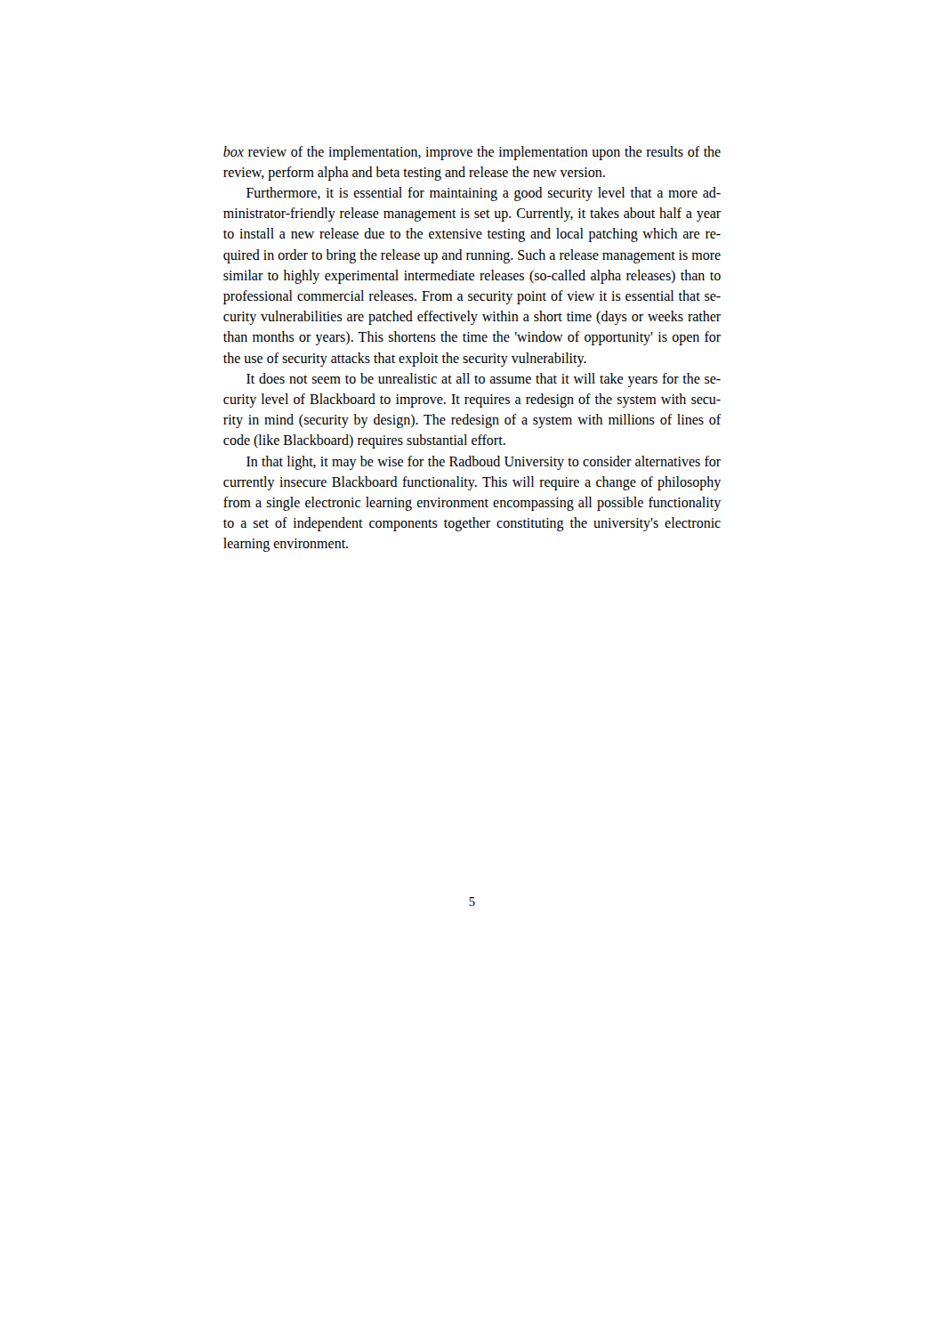box review of the implementation, improve the implementation upon the results of the review, perform alpha and beta testing and release the new version.
Furthermore, it is essential for maintaining a good security level that a more administrator-friendly release management is set up. Currently, it takes about half a year to install a new release due to the extensive testing and local patching which are required in order to bring the release up and running. Such a release management is more similar to highly experimental intermediate releases (so-called alpha releases) than to professional commercial releases. From a security point of view it is essential that security vulnerabilities are patched effectively within a short time (days or weeks rather than months or years). This shortens the time the 'window of opportunity' is open for the use of security attacks that exploit the security vulnerability.
It does not seem to be unrealistic at all to assume that it will take years for the security level of Blackboard to improve. It requires a redesign of the system with security in mind (security by design). The redesign of a system with millions of lines of code (like Blackboard) requires substantial effort.
In that light, it may be wise for the Radboud University to consider alternatives for currently insecure Blackboard functionality. This will require a change of philosophy from a single electronic learning environment encompassing all possible functionality to a set of independent components together constituting the university's electronic learning environment.
5